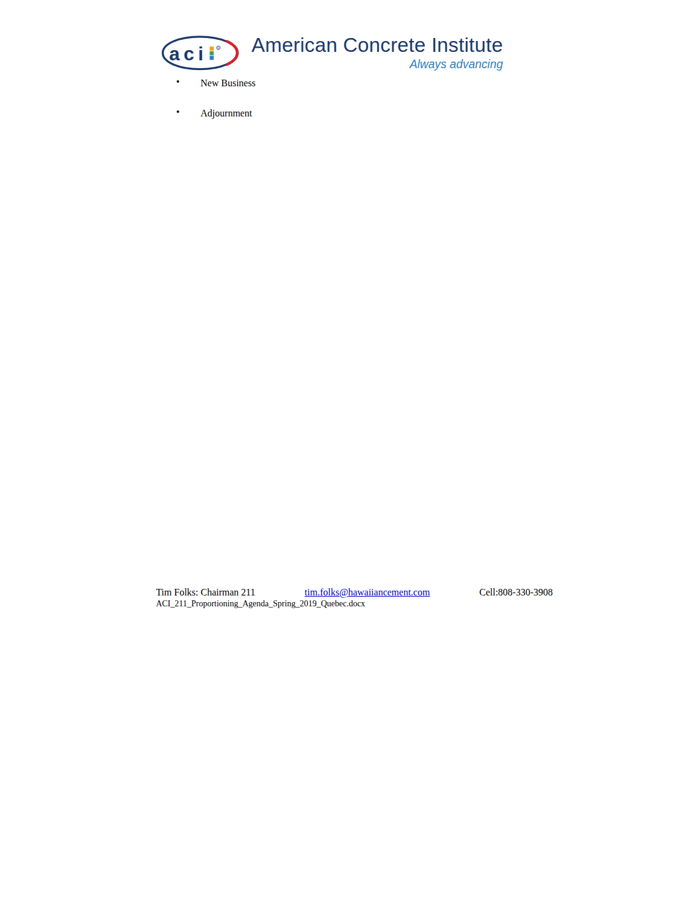a c i R
American Concrete Institute Always advancing
New Business
Adjournment
Tim Folks: Chairman 211 tim.folks@hawaiiancement.com Cell:808-330-3908
ACI_211_Proportioning_Agenda_Spring_2019_Quebec.docx